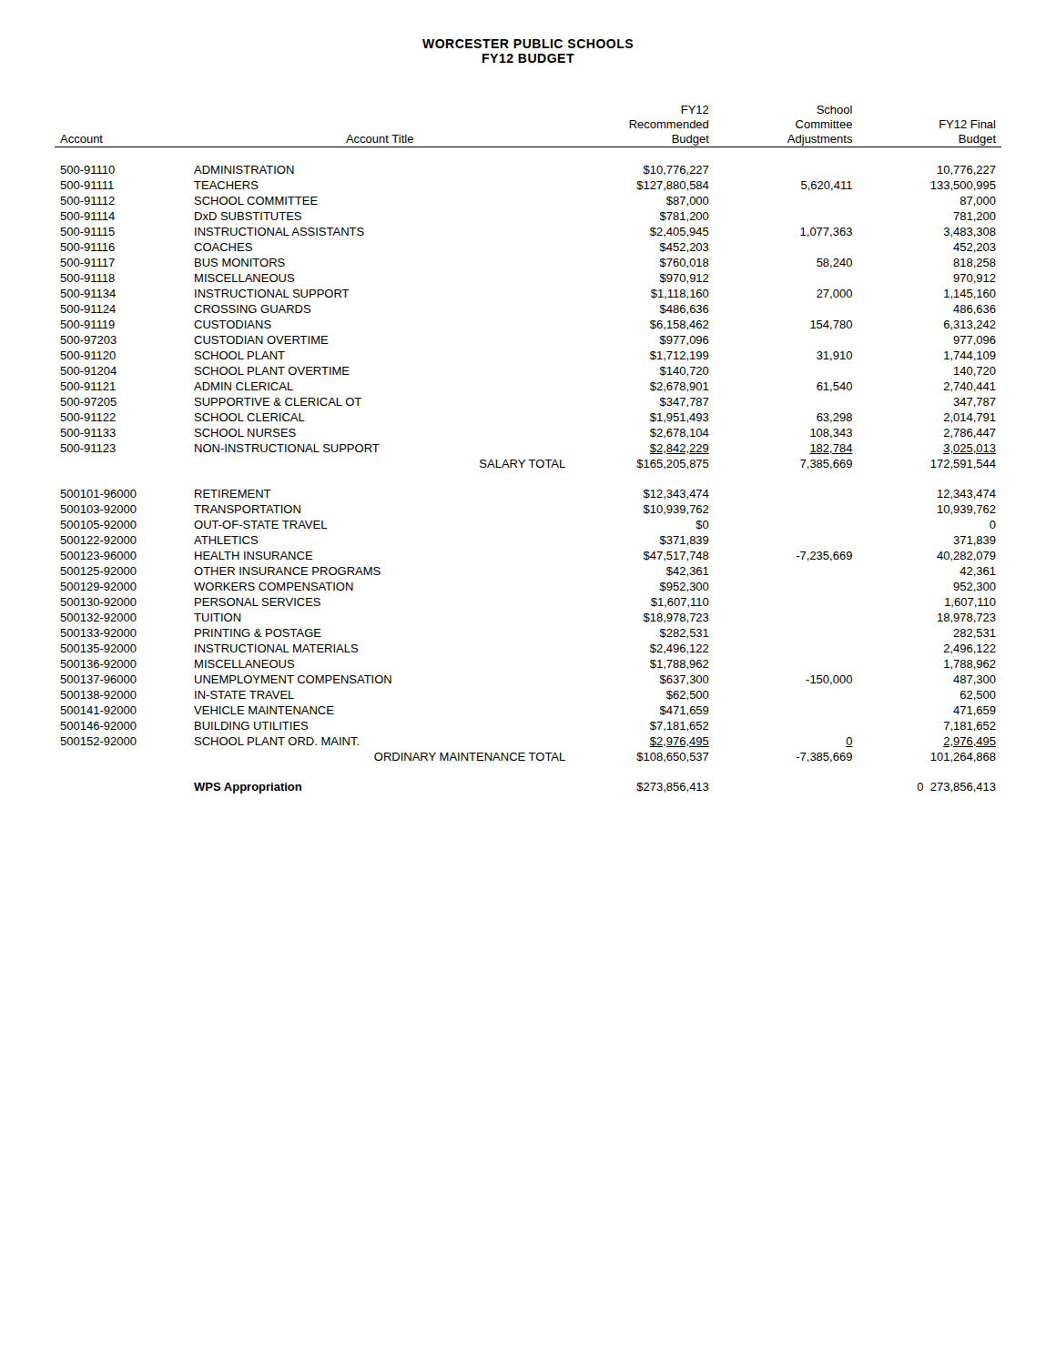WORCESTER PUBLIC SCHOOLS
FY12 BUDGET
| | | FY12 | School | |
| --- | --- | --- | --- | --- |
| | | Recommended | Committee | FY12 Final |
| Account | Account Title | Budget | Adjustments | Budget |
| 500-91110 | ADMINISTRATION | $10,776,227 | | 10,776,227 |
| 500-91111 | TEACHERS | $127,880,584 | 5,620,411 | 133,500,995 |
| 500-91112 | SCHOOL COMMITTEE | $87,000 | | 87,000 |
| 500-91114 | DxD SUBSTITUTES | $781,200 | | 781,200 |
| 500-91115 | INSTRUCTIONAL ASSISTANTS | $2,405,945 | 1,077,363 | 3,483,308 |
| 500-91116 | COACHES | $452,203 | | 452,203 |
| 500-91117 | BUS MONITORS | $760,018 | 58,240 | 818,258 |
| 500-91118 | MISCELLANEOUS | $970,912 | | 970,912 |
| 500-91134 | INSTRUCTIONAL SUPPORT | $1,118,160 | 27,000 | 1,145,160 |
| 500-91124 | CROSSING GUARDS | $486,636 | | 486,636 |
| 500-91119 | CUSTODIANS | $6,158,462 | 154,780 | 6,313,242 |
| 500-97203 | CUSTODIAN OVERTIME | $977,096 | | 977,096 |
| 500-91120 | SCHOOL PLANT | $1,712,199 | 31,910 | 1,744,109 |
| 500-91204 | SCHOOL PLANT OVERTIME | $140,720 | | 140,720 |
| 500-91121 | ADMIN CLERICAL | $2,678,901 | 61,540 | 2,740,441 |
| 500-97205 | SUPPORTIVE & CLERICAL OT | $347,787 | | 347,787 |
| 500-91122 | SCHOOL CLERICAL | $1,951,493 | 63,298 | 2,014,791 |
| 500-91133 | SCHOOL NURSES | $2,678,104 | 108,343 | 2,786,447 |
| 500-91123 | NON-INSTRUCTIONAL SUPPORT | $2,842,229 | 182,784 | 3,025,013 |
| | SALARY TOTAL | $165,205,875 | 7,385,669 | 172,591,544 |
| 500101-96000 | RETIREMENT | $12,343,474 | | 12,343,474 |
| 500103-92000 | TRANSPORTATION | $10,939,762 | | 10,939,762 |
| 500105-92000 | OUT-OF-STATE TRAVEL | $0 | | 0 |
| 500122-92000 | ATHLETICS | $371,839 | | 371,839 |
| 500123-96000 | HEALTH INSURANCE | $47,517,748 | -7,235,669 | 40,282,079 |
| 500125-92000 | OTHER INSURANCE PROGRAMS | $42,361 | | 42,361 |
| 500129-92000 | WORKERS COMPENSATION | $952,300 | | 952,300 |
| 500130-92000 | PERSONAL SERVICES | $1,607,110 | | 1,607,110 |
| 500132-92000 | TUITION | $18,978,723 | | 18,978,723 |
| 500133-92000 | PRINTING & POSTAGE | $282,531 | | 282,531 |
| 500135-92000 | INSTRUCTIONAL MATERIALS | $2,496,122 | | 2,496,122 |
| 500136-92000 | MISCELLANEOUS | $1,788,962 | | 1,788,962 |
| 500137-96000 | UNEMPLOYMENT COMPENSATION | $637,300 | -150,000 | 487,300 |
| 500138-92000 | IN-STATE TRAVEL | $62,500 | | 62,500 |
| 500141-92000 | VEHICLE MAINTENANCE | $471,659 | | 471,659 |
| 500146-92000 | BUILDING UTILITIES | $7,181,652 | | 7,181,652 |
| 500152-92000 | SCHOOL PLANT ORD. MAINT. | $2,976,495 | 0 | 2,976,495 |
| | ORDINARY MAINTENANCE TOTAL | $108,650,537 | -7,385,669 | 101,264,868 |
| | WPS Appropriation | $273,856,413 | | 0 273,856,413 |